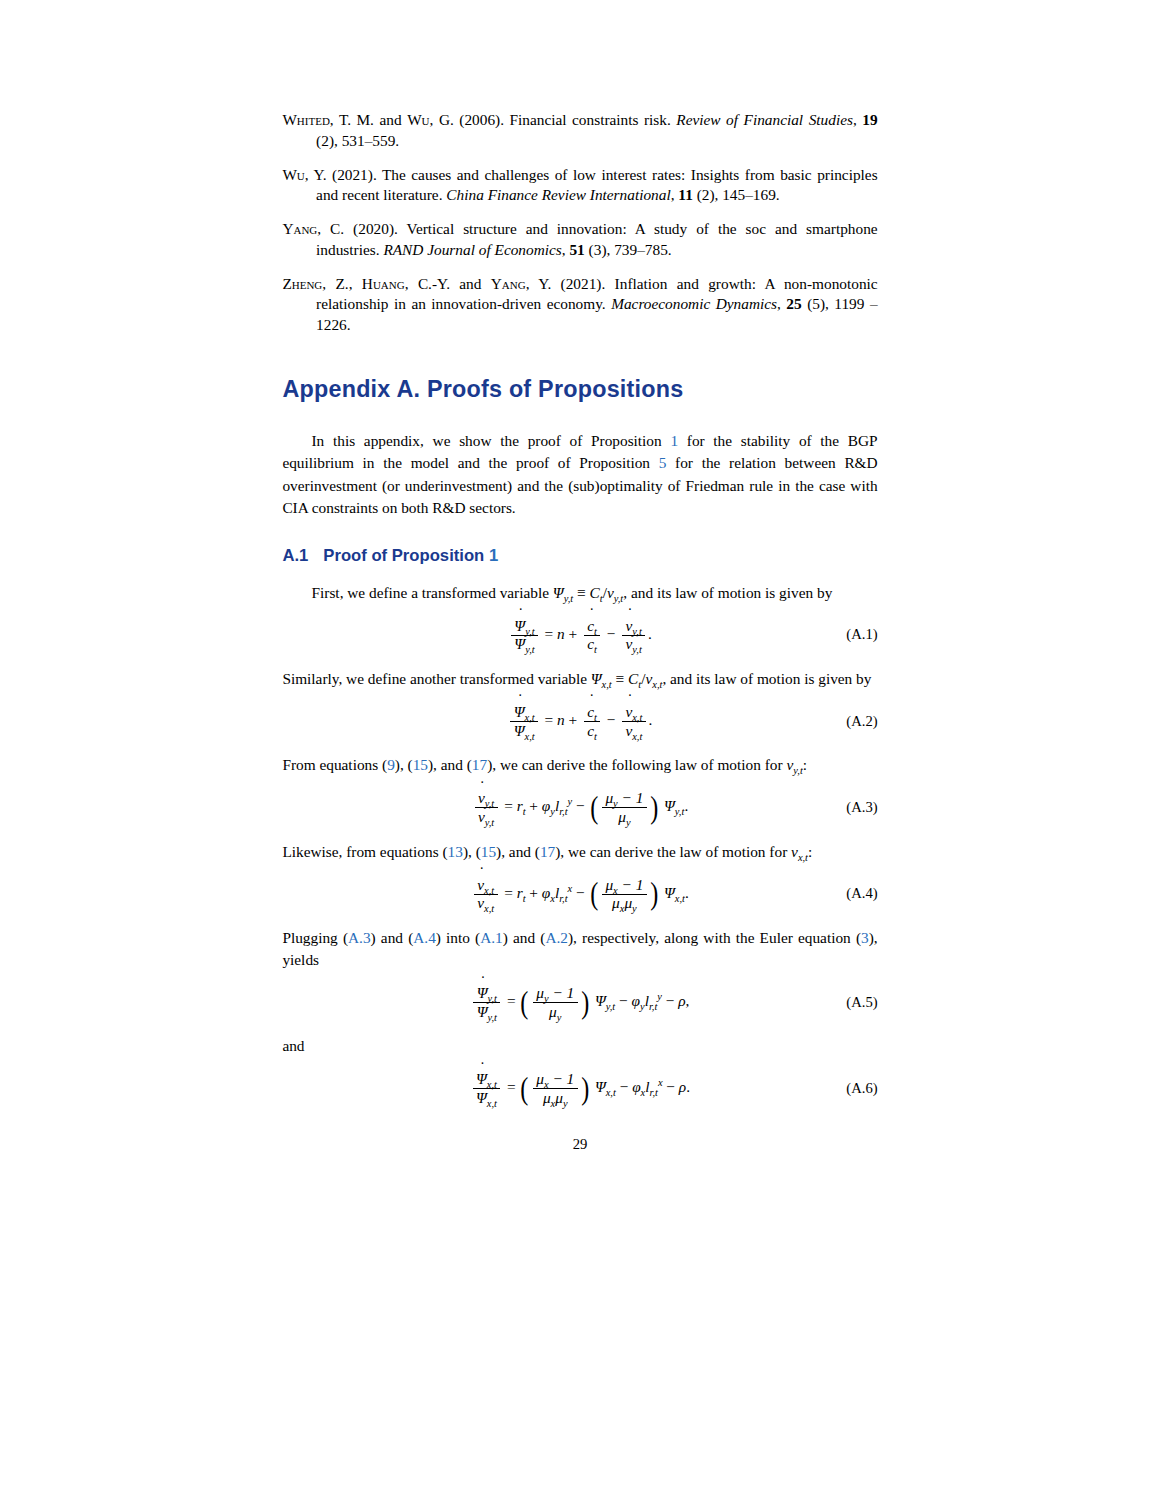Whited, T. M. and Wu, G. (2006). Financial constraints risk. Review of Financial Studies, 19 (2), 531–559.
Wu, Y. (2021). The causes and challenges of low interest rates: Insights from basic principles and recent literature. China Finance Review International, 11 (2), 145–169.
Yang, C. (2020). Vertical structure and innovation: A study of the soc and smartphone industries. RAND Journal of Economics, 51 (3), 739–785.
Zheng, Z., Huang, C.-Y. and Yang, Y. (2021). Inflation and growth: A non-monotonic relationship in an innovation-driven economy. Macroeconomic Dynamics, 25 (5), 1199 –1226.
Appendix A. Proofs of Propositions
In this appendix, we show the proof of Proposition 1 for the stability of the BGP equilibrium in the model and the proof of Proposition 5 for the relation between R&D overinvestment (or underinvestment) and the (sub)optimality of Friedman rule in the case with CIA constraints on both R&D sectors.
A.1 Proof of Proposition 1
First, we define a transformed variable Ψy,t ≡ Ct/vy,t, and its law of motion is given by
Ψy,t Ψy,t = n + ct ct − vy,t vy,t.
(A.1)
Similarly, we define another transformed variable Ψx,t ≡ Ct/vx,t, and its law of motion is given by
Ψx,t Ψx,t = n + ct ct − vx,t vx,t.
(A.2)
From equations (9), (15), and (17), we can derive the following law of motion for vy,t:
vy,t vy,t = rt + φylr,ty − (μy − 1 μy) Ψy,t.
(A.3)
Likewise, from equations (13), (15), and (17), we can derive the law of motion for vx,t:
vx,t vx,t = rt + φxlr,tx − (μx − 1 μxμy) Ψx,t.
(A.4)
Plugging (A.3) and (A.4) into (A.1) and (A.2), respectively, along with the Euler equation (3), yields
Ψy,t Ψy,t = (μy − 1 μy) Ψy,t − φylr,ty − ρ,
(A.5)
and
Ψx,t Ψx,t = (μx − 1 μxμy) Ψx,t − φxlr,tx − ρ.
(A.6)
29